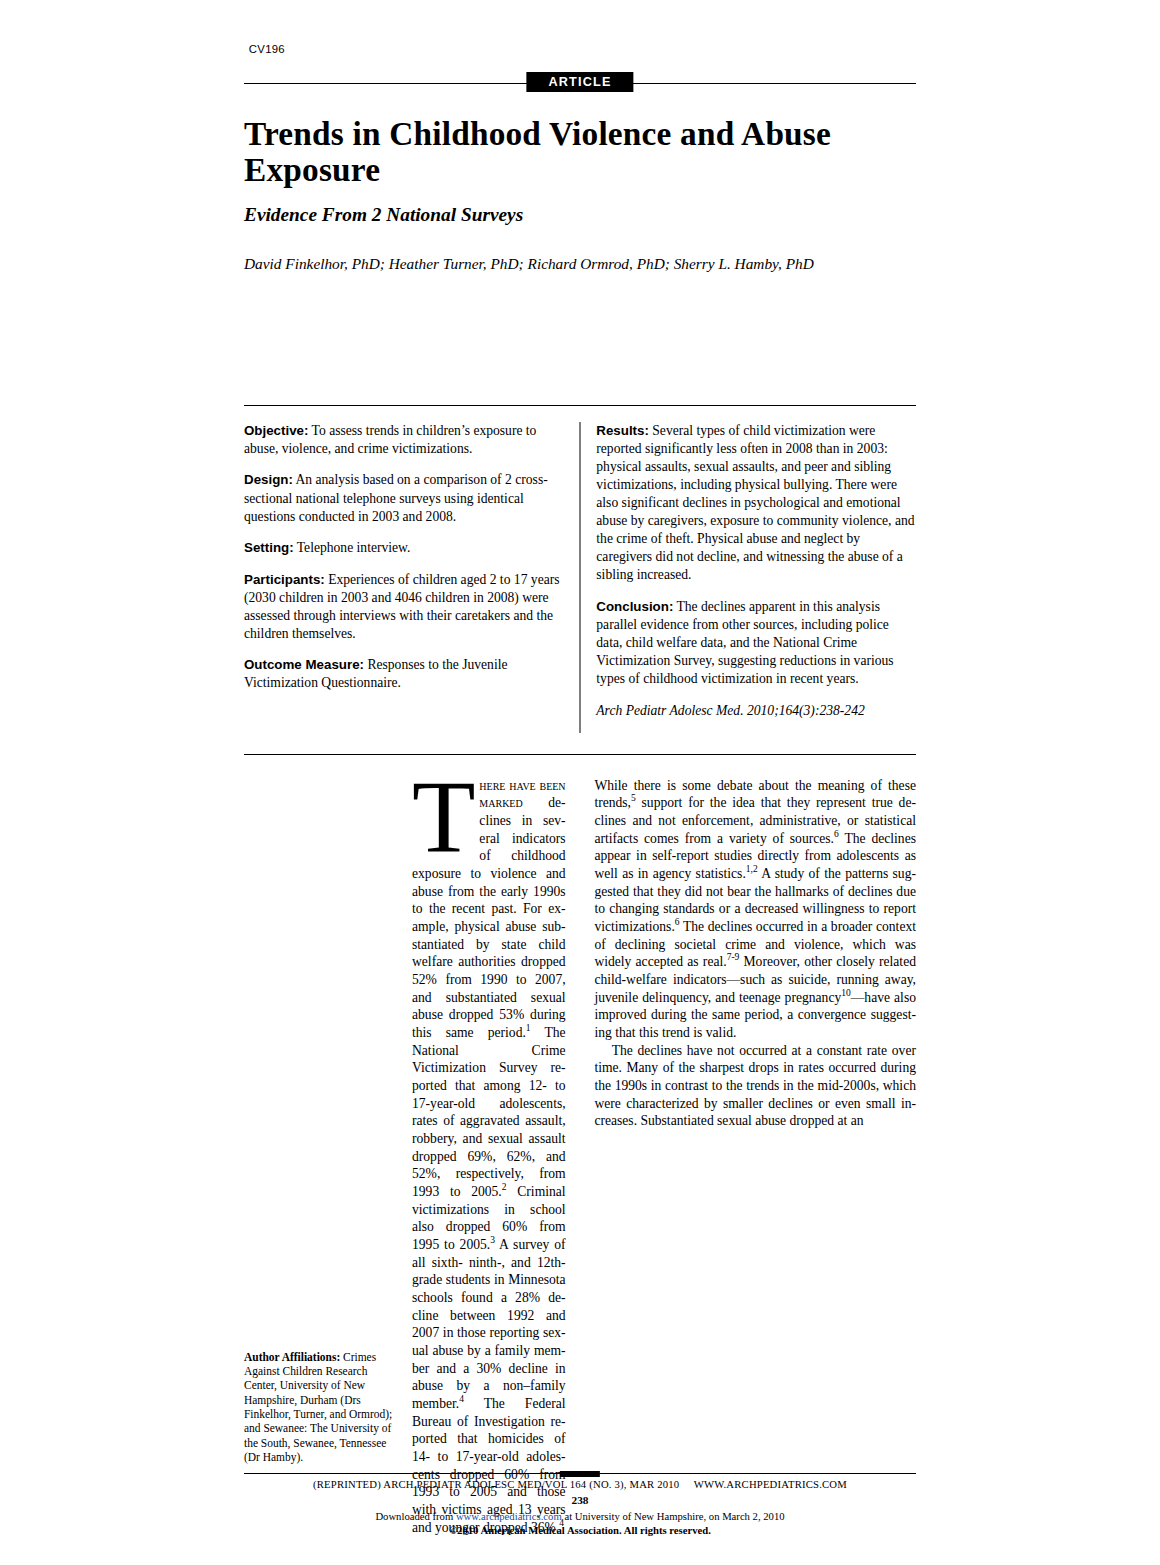CV196
ARTICLE
Trends in Childhood Violence and Abuse Exposure
Evidence From 2 National Surveys
David Finkelhor, PhD; Heather Turner, PhD; Richard Ormrod, PhD; Sherry L. Hamby, PhD
Objective: To assess trends in children’s exposure to abuse, violence, and crime victimizations.
Design: An analysis based on a comparison of 2 cross-sectional national telephone surveys using identical questions conducted in 2003 and 2008.
Setting: Telephone interview.
Participants: Experiences of children aged 2 to 17 years (2030 children in 2003 and 4046 children in 2008) were assessed through interviews with their caretakers and the children themselves.
Outcome Measure: Responses to the Juvenile Victimization Questionnaire.
Results: Several types of child victimization were reported significantly less often in 2008 than in 2003: physical assaults, sexual assaults, and peer and sibling victimizations, including physical bullying. There were also significant declines in psychological and emotional abuse by caregivers, exposure to community violence, and the crime of theft. Physical abuse and neglect by caregivers did not decline, and witnessing the abuse of a sibling increased.
Conclusion: The declines apparent in this analysis parallel evidence from other sources, including police data, child welfare data, and the National Crime Victimization Survey, suggesting reductions in various types of childhood victimization in recent years.
Arch Pediatr Adolesc Med. 2010;164(3):238-242
There have been marked declines in several indicators of childhood exposure to violence and abuse from the early 1990s to the recent past. For example, physical abuse substantiated by state child welfare authorities dropped 52% from 1990 to 2007, and substantiated sexual abuse dropped 53% during this same period.1 The National Crime Victimization Survey reported that among 12- to 17-year-old adolescents, rates of aggravated assault, robbery, and sexual assault dropped 69%, 62%, and 52%, respectively, from 1993 to 2005.2 Criminal victimizations in school also dropped 60% from 1995 to 2005.3 A survey of all sixth- ninth-, and 12th-grade students in Minnesota schools found a 28% decline between 1992 and 2007 in those reporting sexual abuse by a family member and a 30% decline in abuse by a non–family member.4 The Federal Bureau of Investigation reported that homicides of 14- to 17-year-old adolescents dropped 60% from 1993 to 2005 and those with victims aged 13 years and younger dropped 36%.4
While there is some debate about the meaning of these trends,5 support for the idea that they represent true declines and not enforcement, administrative, or statistical artifacts comes from a variety of sources.6 The declines appear in self-report studies directly from adolescents as well as in agency statistics.1,2 A study of the patterns suggested that they did not bear the hallmarks of declines due to changing standards or a decreased willingness to report victimizations.6 The declines occurred in a broader context of declining societal crime and violence, which was widely accepted as real.7-9 Moreover, other closely related child-welfare indicators—such as suicide, running away, juvenile delinquency, and teenage pregnancy10—have also improved during the same period, a convergence suggesting that this trend is valid.
The declines have not occurred at a constant rate over time. Many of the sharpest drops in rates occurred during the 1990s in contrast to the trends in the mid-2000s, which were characterized by smaller declines or even small increases. Substantiated sexual abuse dropped at an
Author Affiliations: Crimes Against Children Research Center, University of New Hampshire, Durham (Drs Finkelhor, Turner, and Ormrod); and Sewanee: The University of the South, Sewanee, Tennessee (Dr Hamby).
(REPRINTED) ARCH PEDIATR ADOLESC MED/VOL 164 (NO. 3), MAR 2010 WWW.ARCHPEDIATRICS.COM
238
Downloaded from www.archpediatrics.com at University of New Hampshire, on March 2, 2010
©2010 American Medical Association. All rights reserved.